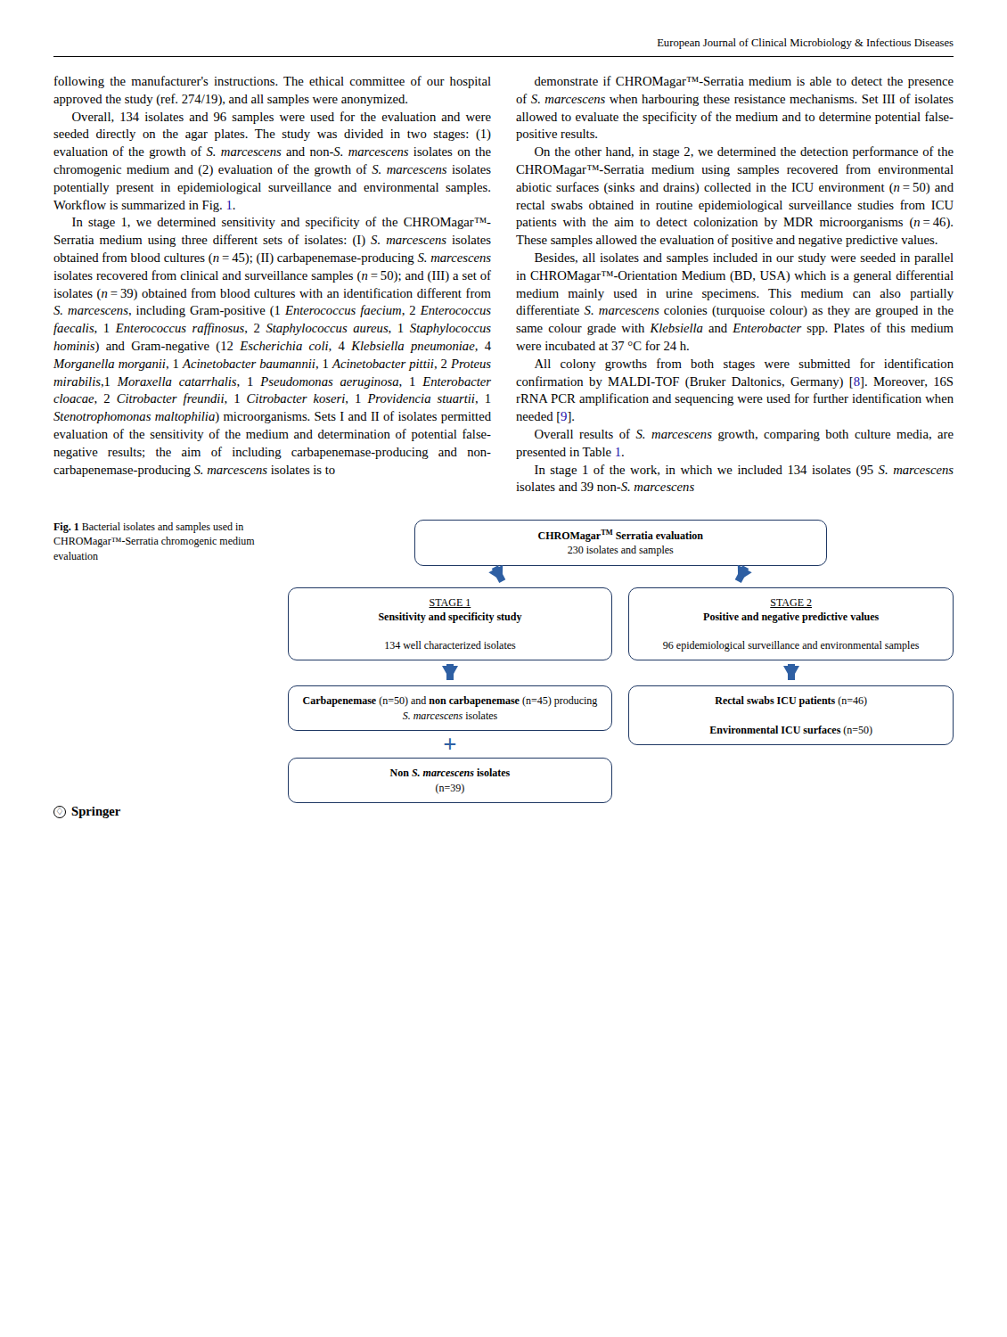European Journal of Clinical Microbiology & Infectious Diseases
following the manufacturer's instructions. The ethical committee of our hospital approved the study (ref. 274/19), and all samples were anonymized.
Overall, 134 isolates and 96 samples were used for the evaluation and were seeded directly on the agar plates. The study was divided in two stages: (1) evaluation of the growth of S. marcescens and non-S. marcescens isolates on the chromogenic medium and (2) evaluation of the growth of S. marcescens isolates potentially present in epidemiological surveillance and environmental samples. Workflow is summarized in Fig. 1.
In stage 1, we determined sensitivity and specificity of the CHROMagar™-Serratia medium using three different sets of isolates: (I) S. marcescens isolates obtained from blood cultures (n = 45); (II) carbapenemase-producing S. marcescens isolates recovered from clinical and surveillance samples (n = 50); and (III) a set of isolates (n = 39) obtained from blood cultures with an identification different from S. marcescens, including Gram-positive (1 Enterococcus faecium, 2 Enterococcus faecalis, 1 Enterococcus raffinosus, 2 Staphylococcus aureus, 1 Staphylococcus hominis) and Gram-negative (12 Escherichia coli, 4 Klebsiella pneumoniae, 4 Morganella morganii, 1 Acinetobacter baumannii, 1 Acinetobacter pittii, 2 Proteus mirabilis,1 Moraxella catarrhalis, 1 Pseudomonas aeruginosa, 1 Enterobacter cloacae, 2 Citrobacter freundii, 1 Citrobacter koseri, 1 Providencia stuartii, 1 Stenotrophomonas maltophilia) microorganisms. Sets I and II of isolates permitted evaluation of the sensitivity of the medium and determination of potential false-negative results; the aim of including carbapenemase-producing and non-carbapenemase-producing S. marcescens isolates is to
demonstrate if CHROMagar™-Serratia medium is able to detect the presence of S. marcescens when harbouring these resistance mechanisms. Set III of isolates allowed to evaluate the specificity of the medium and to determine potential false-positive results.
On the other hand, in stage 2, we determined the detection performance of the CHROMagar™-Serratia medium using samples recovered from environmental abiotic surfaces (sinks and drains) collected in the ICU environment (n = 50) and rectal swabs obtained in routine epidemiological surveillance studies from ICU patients with the aim to detect colonization by MDR microorganisms (n = 46). These samples allowed the evaluation of positive and negative predictive values.
Besides, all isolates and samples included in our study were seeded in parallel in CHROMagar™-Orientation Medium (BD, USA) which is a general differential medium mainly used in urine specimens. This medium can also partially differentiate S. marcescens colonies (turquoise colour) as they are grouped in the same colour grade with Klebsiella and Enterobacter spp. Plates of this medium were incubated at 37 °C for 24 h.
All colony growths from both stages were submitted for identification confirmation by MALDI-TOF (Bruker Daltonics, Germany) [8]. Moreover, 16S rRNA PCR amplification and sequencing were used for further identification when needed [9].
Overall results of S. marcescens growth, comparing both culture media, are presented in Table 1.
In stage 1 of the work, in which we included 134 isolates (95 S. marcescens isolates and 39 non-S. marcescens
Fig. 1 Bacterial isolates and samples used in CHROMagar™-Serratia chromogenic medium evaluation
CHROMagarTM Serratia evaluation
230 isolates and samples
STAGE 1
Sensitivity and specificity study
134 well characterized isolates
Carbapenemase (n=50) and non carbapenemase (n=45) producing S. marcescens isolates
+
Non S. marcescens isolates
(n=39)
STAGE 2
Positive and negative predictive values
96 epidemiological surveillance and environmental samples
Rectal swabs ICU patients (n=46)
Environmental ICU surfaces (n=50)
♢Springer